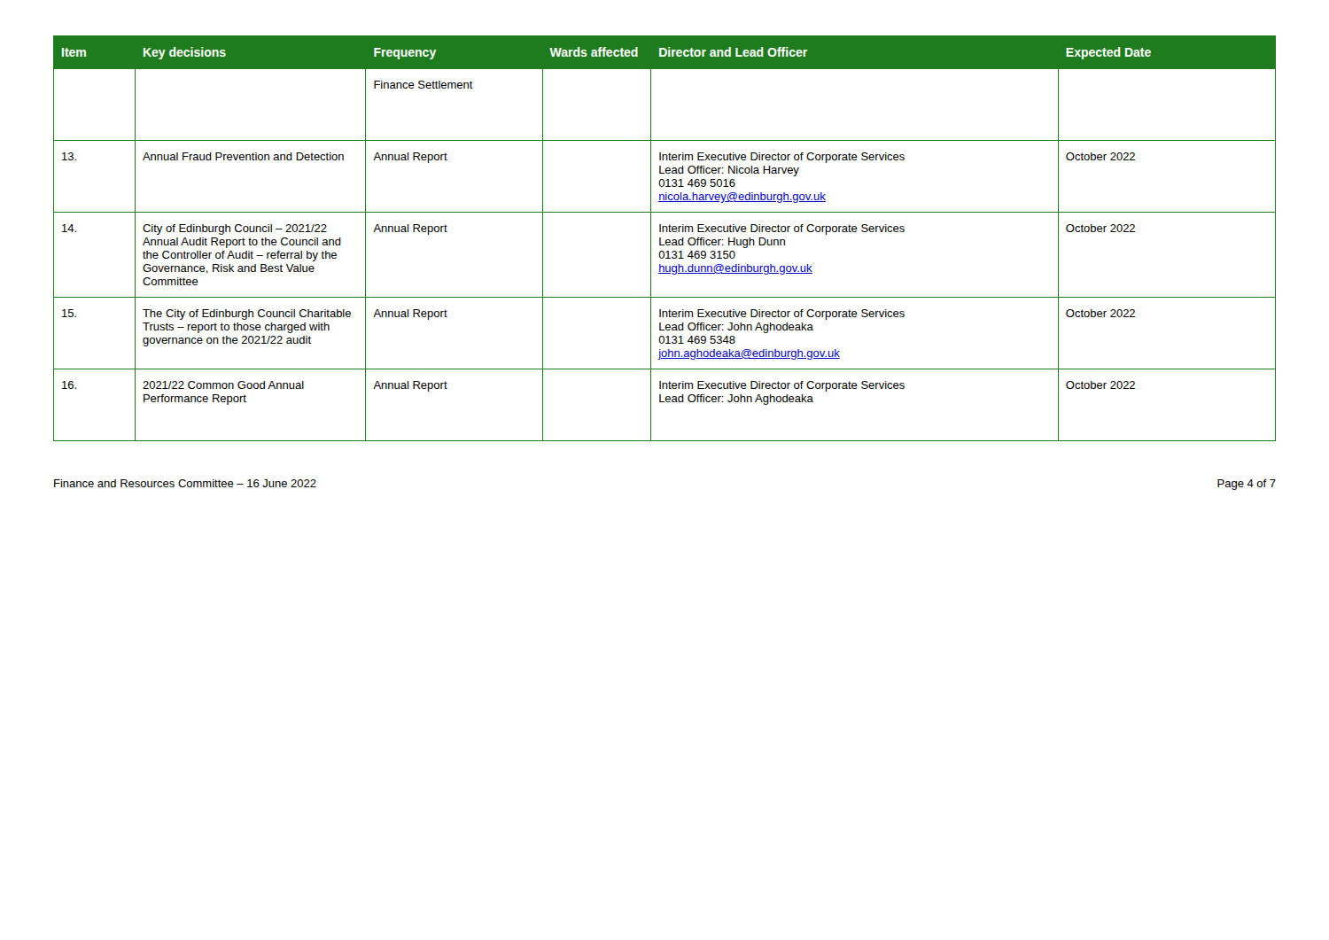| Item | Key decisions | Frequency | Wards affected | Director and Lead Officer | Expected Date |
| --- | --- | --- | --- | --- | --- |
| | | Finance Settlement | | | |
| 13. | Annual Fraud Prevention and Detection | Annual Report | | Interim Executive Director of Corporate Services Lead Officer: Nicola Harvey 0131 469 5016 nicola.harvey@edinburgh.gov.uk | October 2022 |
| 14. | City of Edinburgh Council – 2021/22 Annual Audit Report to the Council and the Controller of Audit – referral by the Governance, Risk and Best Value Committee | Annual Report | | Interim Executive Director of Corporate Services Lead Officer: Hugh Dunn 0131 469 3150 hugh.dunn@edinburgh.gov.uk | October 2022 |
| 15. | The City of Edinburgh Council Charitable Trusts – report to those charged with governance on the 2021/22 audit | Annual Report | | Interim Executive Director of Corporate Services Lead Officer: John Aghodeaka 0131 469 5348 john.aghodeaka@edinburgh.gov.uk | October 2022 |
| 16. | 2021/22 Common Good Annual Performance Report | Annual Report | | Interim Executive Director of Corporate Services Lead Officer: John Aghodeaka | October 2022 |
Finance and Resources Committee – 16 June 2022 Page 4 of 7